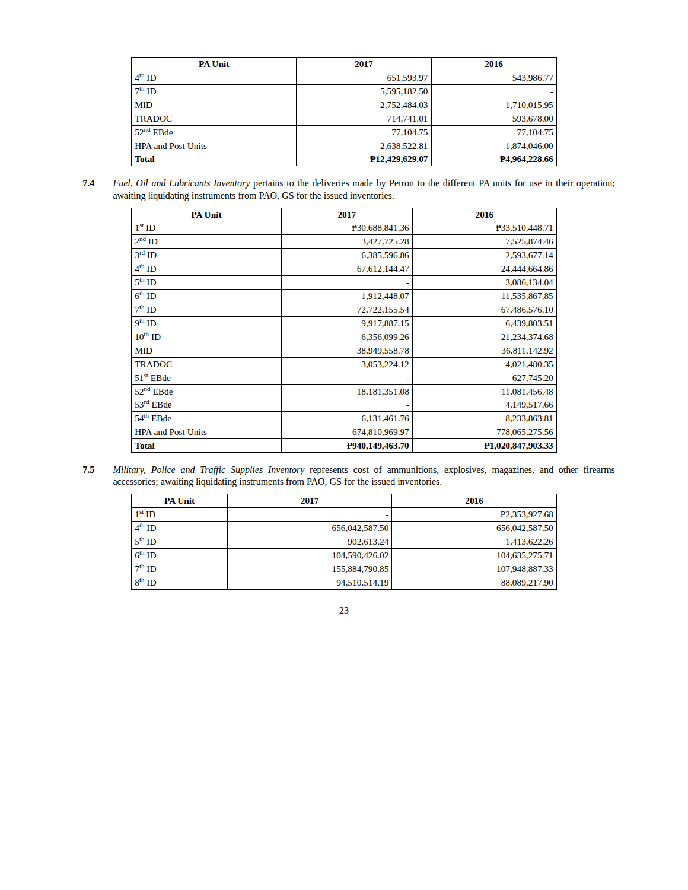| PA Unit | 2017 | 2016 |
| --- | --- | --- |
| 4 th ID | 651,593.97 | 543,986.77 |
| 7 th ID | 5,595,182.50 | - |
| MID | 2,752,484.03 | 1,710,015.95 |
| TRADOC | 714,741.01 | 593,678.00 |
| 52 nd EBde | 77,104.75 | 77,104.75 |
| HPA and Post Units | 2,638,522.81 | 1,874,046.00 |
| Total | ₱12,429,629.07 | ₱4,964,228.66 |
7.4
Fuel, Oil and Lubricants Inventory pertains to the deliveries made by Petron to the different PA units for use in their operation; awaiting liquidating instruments from PAO, GS for the issued inventories.
| PA Unit | 2017 | 2016 |
| --- | --- | --- |
| 1 st ID | ₱30,688,841.36 | ₱33,510,448.71 |
| 2 nd ID | 3,427,725.28 | 7,525,874.46 |
| 3 rd ID | 6,385,596.86 | 2,593,677.14 |
| 4 th ID | 67,612,144.47 | 24,444,664.86 |
| 5 th ID | - | 3,086,134.04 |
| 6 th ID | 1,912,448.07 | 11,535,867.85 |
| 7 th ID | 72,722,155.54 | 67,486,576.10 |
| 9 th ID | 9,917,887.15 | 6,439,803.51 |
| 10 th ID | 6,356,099.26 | 21,234,374.68 |
| MID | 38,949,558.78 | 36,811,142.92 |
| TRADOC | 3,053,224.12 | 4,021,480.35 |
| 51 st EBde | - | 627,745.20 |
| 52 nd EBde | 18,181,351.08 | 11,081,456.48 |
| 53 rd EBde | - | 4,149,517.66 |
| 54 th EBde | 6,131,461.76 | 8,233,863.81 |
| HPA and Post Units | 674,810,969.97 | 778,065,275.56 |
| Total | ₱940,149,463.70 | ₱1,020,847,903.33 |
7.5
Military, Police and Traffic Supplies Inventory represents cost of ammunitions, explosives, magazines, and other firearms accessories; awaiting liquidating instruments from PAO, GS for the issued inventories.
| PA Unit | 2017 | 2016 |
| --- | --- | --- |
| 1 st ID | - | ₱2,353,927.68 |
| 4 th ID | 656,042,587.50 | 656,042,587.50 |
| 5 th ID | 902,613.24 | 1,413,622.26 |
| 6 th ID | 104,590,426.02 | 104,635,275.71 |
| 7 th ID | 155,884,790.85 | 107,948,887.33 |
| 8 th ID | 94,510,514.19 | 88,089,217.90 |
23